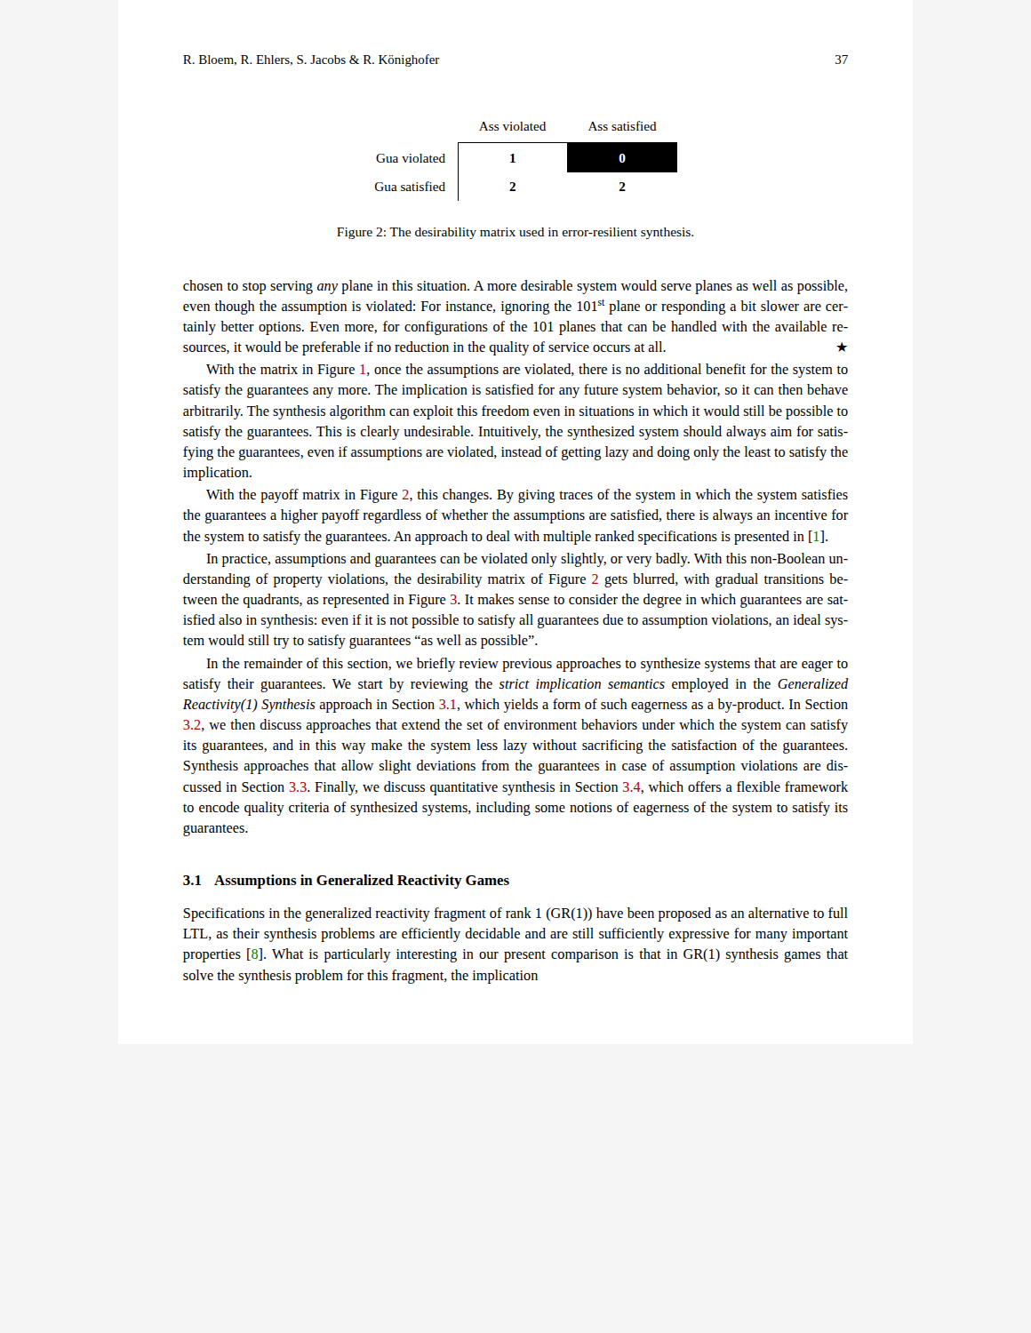R. Bloem, R. Ehlers, S. Jacobs & R. Könighofer 37
| | Ass violated | Ass satisfied |
| --- | --- | --- |
| Gua violated | 1 | 0 |
| Gua satisfied | 2 | 2 |
Figure 2: The desirability matrix used in error-resilient synthesis.
chosen to stop serving any plane in this situation. A more desirable system would serve planes as well as possible, even though the assumption is violated: For instance, ignoring the 101st plane or responding a bit slower are certainly better options. Even more, for configurations of the 101 planes that can be handled with the available resources, it would be preferable if no reduction in the quality of service occurs at all. ★
With the matrix in Figure 1, once the assumptions are violated, there is no additional benefit for the system to satisfy the guarantees any more. The implication is satisfied for any future system behavior, so it can then behave arbitrarily. The synthesis algorithm can exploit this freedom even in situations in which it would still be possible to satisfy the guarantees. This is clearly undesirable. Intuitively, the synthesized system should always aim for satisfying the guarantees, even if assumptions are violated, instead of getting lazy and doing only the least to satisfy the implication.
With the payoff matrix in Figure 2, this changes. By giving traces of the system in which the system satisfies the guarantees a higher payoff regardless of whether the assumptions are satisfied, there is always an incentive for the system to satisfy the guarantees. An approach to deal with multiple ranked specifications is presented in [1].
In practice, assumptions and guarantees can be violated only slightly, or very badly. With this non-Boolean understanding of property violations, the desirability matrix of Figure 2 gets blurred, with gradual transitions between the quadrants, as represented in Figure 3. It makes sense to consider the degree in which guarantees are satisfied also in synthesis: even if it is not possible to satisfy all guarantees due to assumption violations, an ideal system would still try to satisfy guarantees “as well as possible”.
In the remainder of this section, we briefly review previous approaches to synthesize systems that are eager to satisfy their guarantees. We start by reviewing the strict implication semantics employed in the Generalized Reactivity(1) Synthesis approach in Section 3.1, which yields a form of such eagerness as a by-product. In Section 3.2, we then discuss approaches that extend the set of environment behaviors under which the system can satisfy its guarantees, and in this way make the system less lazy without sacrificing the satisfaction of the guarantees. Synthesis approaches that allow slight deviations from the guarantees in case of assumption violations are discussed in Section 3.3. Finally, we discuss quantitative synthesis in Section 3.4, which offers a flexible framework to encode quality criteria of synthesized systems, including some notions of eagerness of the system to satisfy its guarantees.
3.1 Assumptions in Generalized Reactivity Games
Specifications in the generalized reactivity fragment of rank 1 (GR(1)) have been proposed as an alternative to full LTL, as their synthesis problems are efficiently decidable and are still sufficiently expressive for many important properties [8]. What is particularly interesting in our present comparison is that in GR(1) synthesis games that solve the synthesis problem for this fragment, the implication